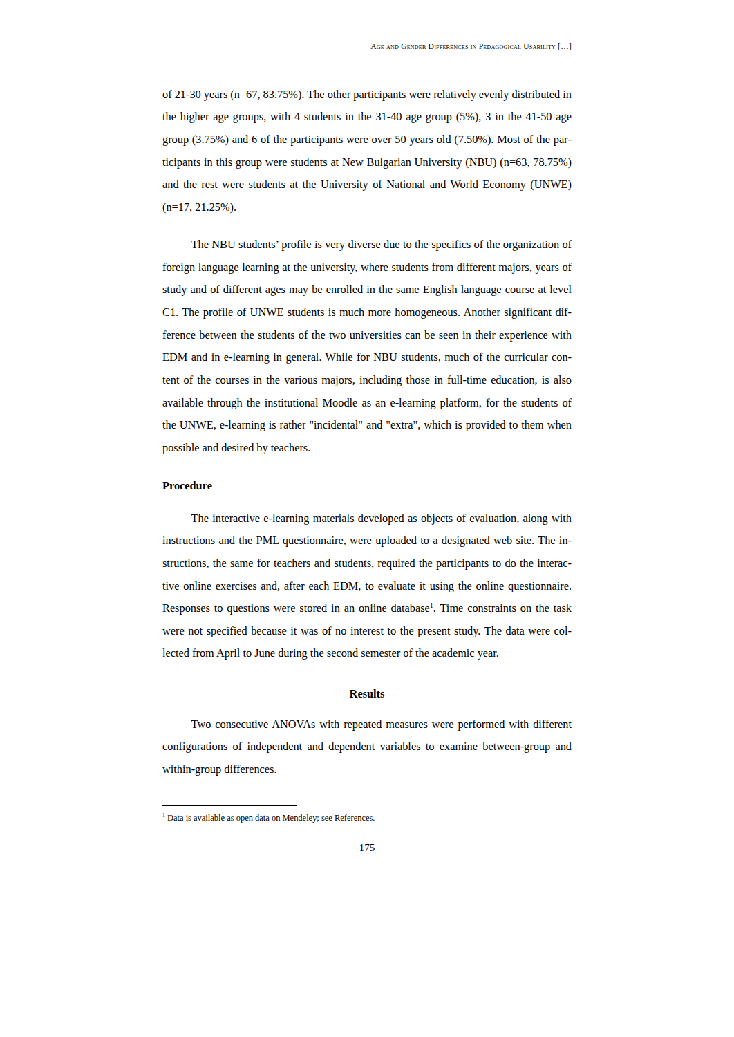Age and Gender Differences in Pedagogical Usability […]
of 21-30 years (n=67, 83.75%). The other participants were relatively evenly distributed in the higher age groups, with 4 students in the 31-40 age group (5%), 3 in the 41-50 age group (3.75%) and 6 of the participants were over 50 years old (7.50%). Most of the participants in this group were students at New Bulgarian University (NBU) (n=63, 78.75%) and the rest were students at the University of National and World Economy (UNWE) (n=17, 21.25%).
The NBU students’ profile is very diverse due to the specifics of the organization of foreign language learning at the university, where students from different majors, years of study and of different ages may be enrolled in the same English language course at level C1. The profile of UNWE students is much more homogeneous. Another significant difference between the students of the two universities can be seen in their experience with EDM and in e-learning in general. While for NBU students, much of the curricular content of the courses in the various majors, including those in full-time education, is also available through the institutional Moodle as an e-learning platform, for the students of the UNWE, e-learning is rather "incidental" and "extra", which is provided to them when possible and desired by teachers.
Procedure
The interactive e-learning materials developed as objects of evaluation, along with instructions and the PML questionnaire, were uploaded to a designated web site. The instructions, the same for teachers and students, required the participants to do the interactive online exercises and, after each EDM, to evaluate it using the online questionnaire. Responses to questions were stored in an online database1. Time constraints on the task were not specified because it was of no interest to the present study. The data were collected from April to June during the second semester of the academic year.
Results
Two consecutive ANOVAs with repeated measures were performed with different configurations of independent and dependent variables to examine between-group and within-group differences.
1 Data is available as open data on Mendeley; see References.
175